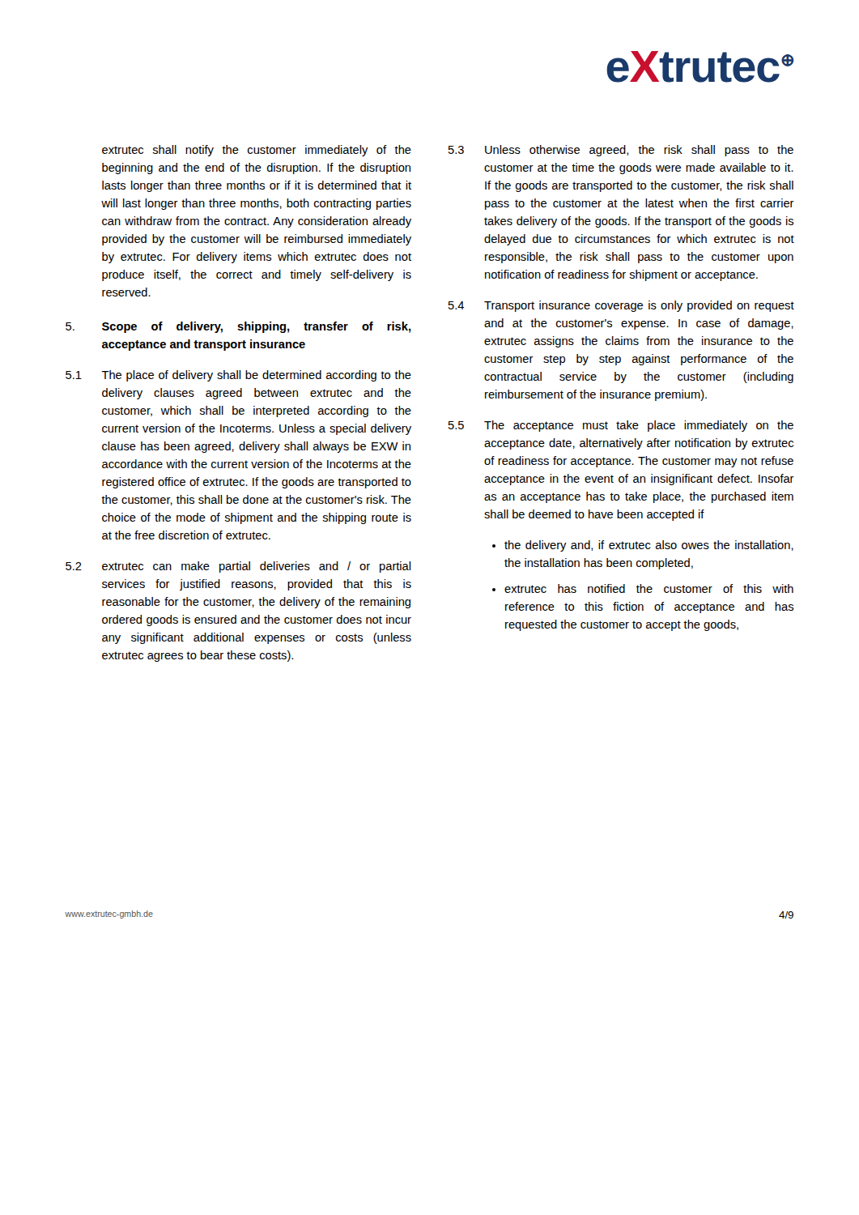eXtrutec⊕
extrutec shall notify the customer immediately of the beginning and the end of the disruption. If the disruption lasts longer than three months or if it is determined that it will last longer than three months, both contracting parties can withdraw from the contract. Any consideration already provided by the customer will be reimbursed immediately by extrutec. For delivery items which extrutec does not produce itself, the correct and timely self-delivery is reserved.
5.
Scope of delivery, shipping, transfer of risk, acceptance and transport insurance
5.1
The place of delivery shall be determined according to the delivery clauses agreed between extrutec and the customer, which shall be interpreted according to the current version of the Incoterms. Unless a special delivery clause has been agreed, delivery shall always be EXW in accordance with the current version of the Incoterms at the registered office of extrutec. If the goods are transported to the customer, this shall be done at the customer's risk. The choice of the mode of shipment and the shipping route is at the free discretion of extrutec.
5.2
extrutec can make partial deliveries and / or partial services for justified reasons, provided that this is reasonable for the customer, the delivery of the remaining ordered goods is ensured and the customer does not incur any significant additional expenses or costs (unless extrutec agrees to bear these costs).
5.3
Unless otherwise agreed, the risk shall pass to the customer at the time the goods were made available to it. If the goods are transported to the customer, the risk shall pass to the customer at the latest when the first carrier takes delivery of the goods. If the transport of the goods is delayed due to circumstances for which extrutec is not responsible, the risk shall pass to the customer upon notification of readiness for shipment or acceptance.
5.4
Transport insurance coverage is only provided on request and at the customer's expense. In case of damage, extrutec assigns the claims from the insurance to the customer step by step against performance of the contractual service by the customer (including reimbursement of the insurance premium).
5.5
The acceptance must take place immediately on the acceptance date, alternatively after notification by extrutec of readiness for acceptance. The customer may not refuse acceptance in the event of an insignificant defect. Insofar as an acceptance has to take place, the purchased item shall be deemed to have been accepted if
the delivery and, if extrutec also owes the installation, the installation has been completed,
extrutec has notified the customer of this with reference to this fiction of acceptance and has requested the customer to accept the goods,
www.extrutec-gmbh.de 4/9